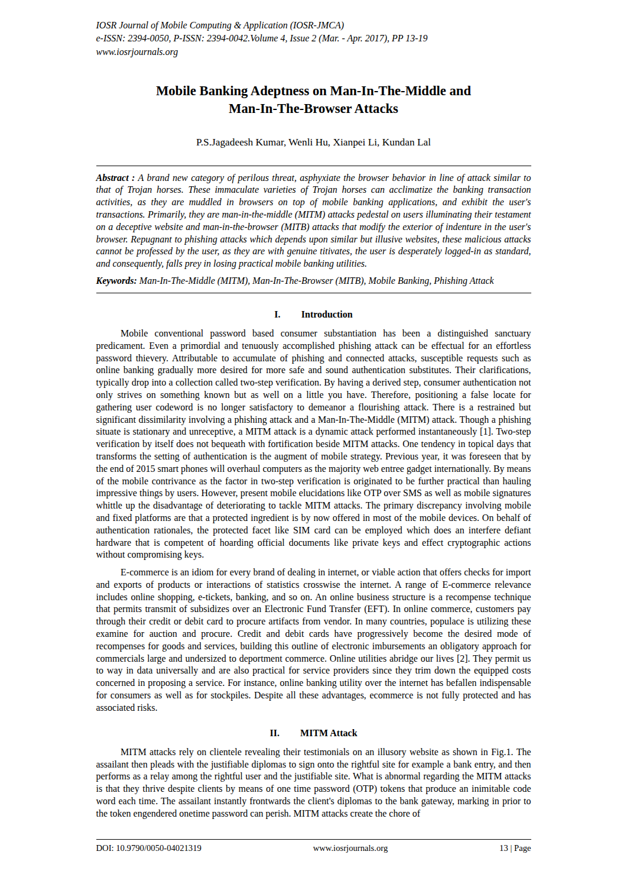IOSR Journal of Mobile Computing & Application (IOSR-JMCA)
e-ISSN: 2394-0050, P-ISSN: 2394-0042.Volume 4, Issue 2 (Mar. - Apr. 2017), PP 13-19
www.iosrjournals.org
Mobile Banking Adeptness on Man-In-The-Middle and
Man-In-The-Browser Attacks
P.S.Jagadeesh Kumar, Wenli Hu, Xianpei Li, Kundan Lal
Abstract : A brand new category of perilous threat, asphyxiate the browser behavior in line of attack similar to that of Trojan horses. These immaculate varieties of Trojan horses can acclimatize the banking transaction activities, as they are muddled in browsers on top of mobile banking applications, and exhibit the user's transactions. Primarily, they are man-in-the-middle (MITM) attacks pedestal on users illuminating their testament on a deceptive website and man-in-the-browser (MITB) attacks that modify the exterior of indenture in the user's browser. Repugnant to phishing attacks which depends upon similar but illusive websites, these malicious attacks cannot be professed by the user, as they are with genuine titivates, the user is desperately logged-in as standard, and consequently, falls prey in losing practical mobile banking utilities.
Keywords: Man-In-The-Middle (MITM), Man-In-The-Browser (MITB), Mobile Banking, Phishing Attack
I. Introduction
Mobile conventional password based consumer substantiation has been a distinguished sanctuary predicament. Even a primordial and tenuously accomplished phishing attack can be effectual for an effortless password thievery. Attributable to accumulate of phishing and connected attacks, susceptible requests such as online banking gradually more desired for more safe and sound authentication substitutes. Their clarifications, typically drop into a collection called two-step verification. By having a derived step, consumer authentication not only strives on something known but as well on a little you have. Therefore, positioning a false locate for gathering user codeword is no longer satisfactory to demeanor a flourishing attack. There is a restrained but significant dissimilarity involving a phishing attack and a Man-In-The-Middle (MITM) attack. Though a phishing situate is stationary and unreceptive, a MITM attack is a dynamic attack performed instantaneously [1]. Two-step verification by itself does not bequeath with fortification beside MITM attacks. One tendency in topical days that transforms the setting of authentication is the augment of mobile strategy. Previous year, it was foreseen that by the end of 2015 smart phones will overhaul computers as the majority web entree gadget internationally. By means of the mobile contrivance as the factor in two-step verification is originated to be further practical than hauling impressive things by users. However, present mobile elucidations like OTP over SMS as well as mobile signatures whittle up the disadvantage of deteriorating to tackle MITM attacks. The primary discrepancy involving mobile and fixed platforms are that a protected ingredient is by now offered in most of the mobile devices. On behalf of authentication rationales, the protected facet like SIM card can be employed which does an interfere defiant hardware that is competent of hoarding official documents like private keys and effect cryptographic actions without compromising keys.
E-commerce is an idiom for every brand of dealing in internet, or viable action that offers checks for import and exports of products or interactions of statistics crosswise the internet. A range of E-commerce relevance includes online shopping, e-tickets, banking, and so on. An online business structure is a recompense technique that permits transmit of subsidizes over an Electronic Fund Transfer (EFT). In online commerce, customers pay through their credit or debit card to procure artifacts from vendor. In many countries, populace is utilizing these examine for auction and procure. Credit and debit cards have progressively become the desired mode of recompenses for goods and services, building this outline of electronic imbursements an obligatory approach for commercials large and undersized to deportment commerce. Online utilities abridge our lives [2]. They permit us to way in data universally and are also practical for service providers since they trim down the equipped costs concerned in proposing a service. For instance, online banking utility over the internet has befallen indispensable for consumers as well as for stockpiles. Despite all these advantages, ecommerce is not fully protected and has associated risks.
II. MITM Attack
MITM attacks rely on clientele revealing their testimonials on an illusory website as shown in Fig.1. The assailant then pleads with the justifiable diplomas to sign onto the rightful site for example a bank entry, and then performs as a relay among the rightful user and the justifiable site. What is abnormal regarding the MITM attacks is that they thrive despite clients by means of one time password (OTP) tokens that produce an inimitable code word each time. The assailant instantly frontwards the client's diplomas to the bank gateway, marking in prior to the token engendered onetime password can perish. MITM attacks create the chore of
DOI: 10.9790/0050-04021319 www.iosrjournals.org 13 | Page